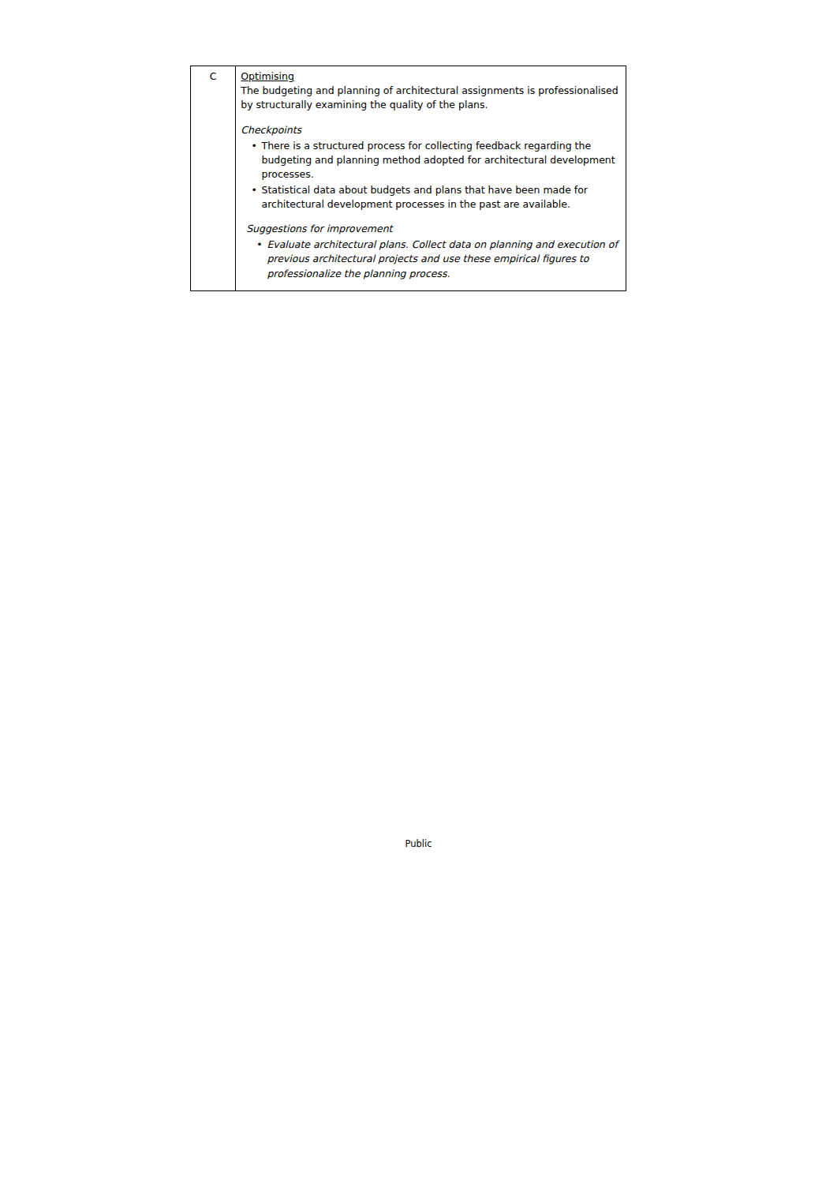| C | Optimising The budgeting and planning of architectural assignments is professionalised by structurally examining the quality of the plans. Checkpoints There is a structured process for collecting feedback regarding the budgeting and planning method adopted for architectural development processes. Statistical data about budgets and plans that have been made for architectural development processes in the past are available. Suggestions for improvement Evaluate architectural plans . Collect data on planning and execution of previous architectural projects and use these empirical figures to professionalize the planning process. |
Public